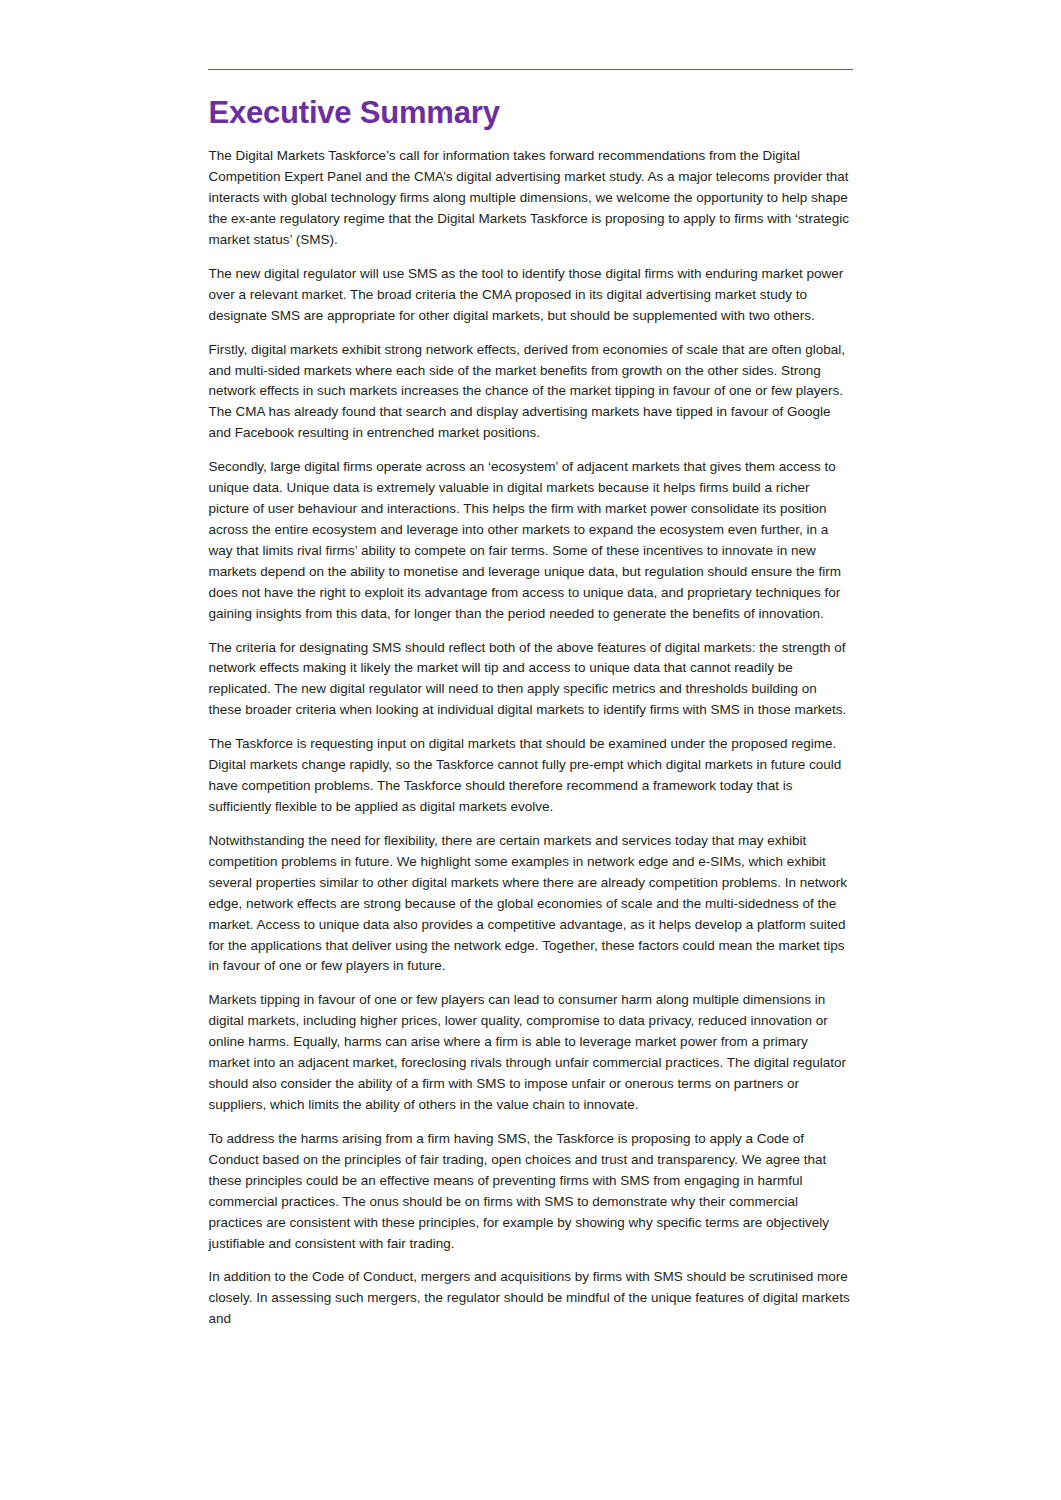Executive Summary
The Digital Markets Taskforce’s call for information takes forward recommendations from the Digital Competition Expert Panel and the CMA’s digital advertising market study. As a major telecoms provider that interacts with global technology firms along multiple dimensions, we welcome the opportunity to help shape the ex-ante regulatory regime that the Digital Markets Taskforce is proposing to apply to firms with ‘strategic market status’ (SMS).
The new digital regulator will use SMS as the tool to identify those digital firms with enduring market power over a relevant market. The broad criteria the CMA proposed in its digital advertising market study to designate SMS are appropriate for other digital markets, but should be supplemented with two others.
Firstly, digital markets exhibit strong network effects, derived from economies of scale that are often global, and multi-sided markets where each side of the market benefits from growth on the other sides. Strong network effects in such markets increases the chance of the market tipping in favour of one or few players. The CMA has already found that search and display advertising markets have tipped in favour of Google and Facebook resulting in entrenched market positions.
Secondly, large digital firms operate across an ‘ecosystem’ of adjacent markets that gives them access to unique data. Unique data is extremely valuable in digital markets because it helps firms build a richer picture of user behaviour and interactions. This helps the firm with market power consolidate its position across the entire ecosystem and leverage into other markets to expand the ecosystem even further, in a way that limits rival firms’ ability to compete on fair terms. Some of these incentives to innovate in new markets depend on the ability to monetise and leverage unique data, but regulation should ensure the firm does not have the right to exploit its advantage from access to unique data, and proprietary techniques for gaining insights from this data, for longer than the period needed to generate the benefits of innovation.
The criteria for designating SMS should reflect both of the above features of digital markets: the strength of network effects making it likely the market will tip and access to unique data that cannot readily be replicated. The new digital regulator will need to then apply specific metrics and thresholds building on these broader criteria when looking at individual digital markets to identify firms with SMS in those markets.
The Taskforce is requesting input on digital markets that should be examined under the proposed regime. Digital markets change rapidly, so the Taskforce cannot fully pre-empt which digital markets in future could have competition problems. The Taskforce should therefore recommend a framework today that is sufficiently flexible to be applied as digital markets evolve.
Notwithstanding the need for flexibility, there are certain markets and services today that may exhibit competition problems in future. We highlight some examples in network edge and e-SIMs, which exhibit several properties similar to other digital markets where there are already competition problems. In network edge, network effects are strong because of the global economies of scale and the multi-sidedness of the market. Access to unique data also provides a competitive advantage, as it helps develop a platform suited for the applications that deliver using the network edge. Together, these factors could mean the market tips in favour of one or few players in future.
Markets tipping in favour of one or few players can lead to consumer harm along multiple dimensions in digital markets, including higher prices, lower quality, compromise to data privacy, reduced innovation or online harms. Equally, harms can arise where a firm is able to leverage market power from a primary market into an adjacent market, foreclosing rivals through unfair commercial practices. The digital regulator should also consider the ability of a firm with SMS to impose unfair or onerous terms on partners or suppliers, which limits the ability of others in the value chain to innovate.
To address the harms arising from a firm having SMS, the Taskforce is proposing to apply a Code of Conduct based on the principles of fair trading, open choices and trust and transparency. We agree that these principles could be an effective means of preventing firms with SMS from engaging in harmful commercial practices. The onus should be on firms with SMS to demonstrate why their commercial practices are consistent with these principles, for example by showing why specific terms are objectively justifiable and consistent with fair trading.
In addition to the Code of Conduct, mergers and acquisitions by firms with SMS should be scrutinised more closely. In assessing such mergers, the regulator should be mindful of the unique features of digital markets and